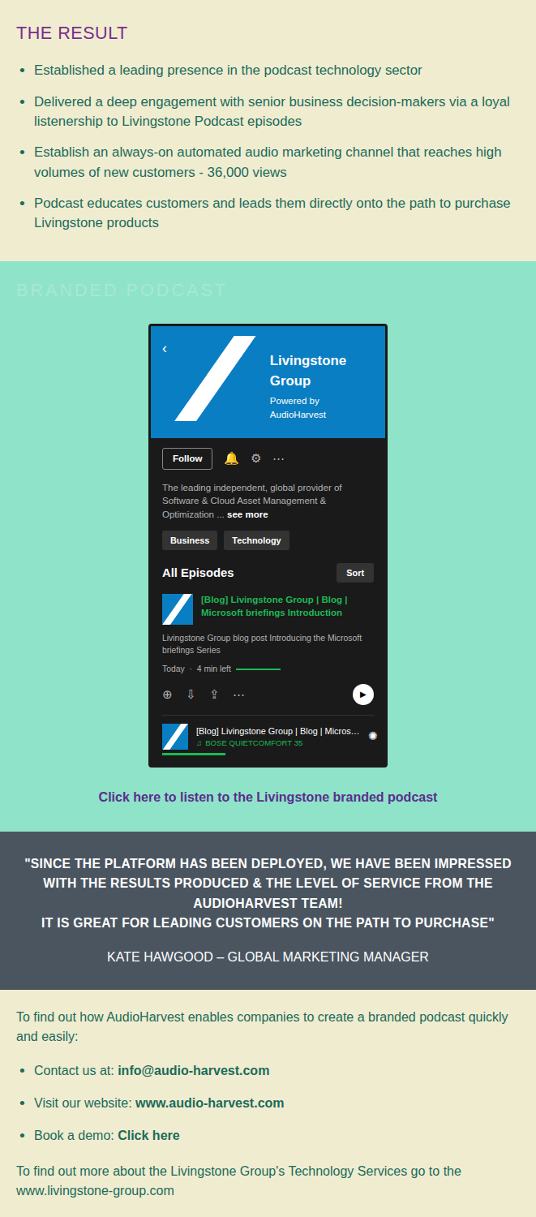THE RESULT
Established a leading presence in the podcast technology sector
Delivered a deep engagement with senior business decision-makers via a loyal listenership to Livingstone Podcast episodes
Establish an always-on automated audio marketing channel that reaches high volumes of new customers - 36,000 views
Podcast educates customers and leads them directly onto the path to purchase Livingstone products
BRANDED PODCAST
‹
Livingstone Group
Powered by AudioHarvest
Follow 🔔 ⚙ ⋯
The leading independent, global provider of Software & Cloud Asset Management & Optimization ... see more
Business Technology
All Episodes
Sort
[Blog] Livingstone Group | Blog | Microsoft briefings Introduction
Livingstone Group blog post Introducing the Microsoft briefings Series
Today · 4 min left
⊕ ⇩ ⇪ ⋯
▶
[Blog] Livingstone Group | Blog | Micros…
♫ BOSE QUIETCOMFORT 35
✺ ▶
Click here to listen to the Livingstone branded podcast
"SINCE THE PLATFORM HAS BEEN DEPLOYED, WE HAVE BEEN IMPRESSED WITH THE RESULTS PRODUCED & THE LEVEL OF SERVICE FROM THE AUDIOHARVEST TEAM!
IT IS GREAT FOR LEADING CUSTOMERS ON THE PATH TO PURCHASE"
KATE HAWGOOD – GLOBAL MARKETING MANAGER
To find out how AudioHarvest enables companies to create a branded podcast quickly and easily:
Contact us at: info@audio-harvest.com
Visit our website: www.audio-harvest.com
Book a demo: Click here
To find out more about the Livingstone Group's Technology Services go to the www.livingstone-group.com